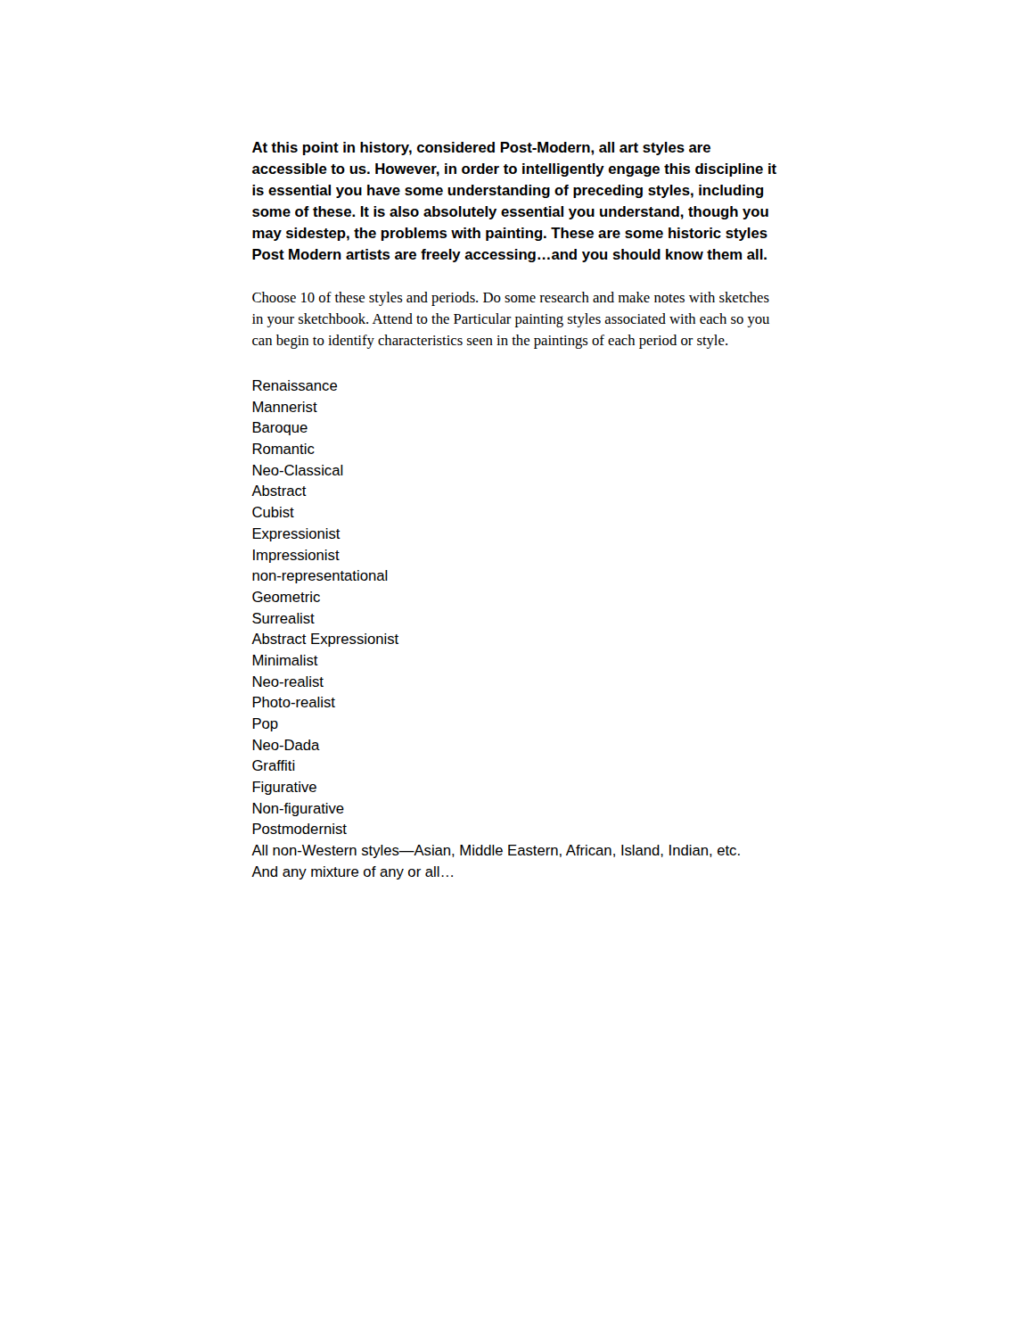At this point in history, considered Post-Modern, all art styles are accessible to us. However, in order to intelligently engage this discipline it is essential you have some understanding of preceding styles, including some of these. It is also absolutely essential you understand, though you may sidestep, the problems with painting. These are some historic styles Post Modern artists are freely accessing…and you should know them all.
Choose 10 of these styles and periods. Do some research and make notes with sketches in your sketchbook. Attend to the Particular painting styles associated with each so you can begin to identify characteristics seen in the paintings of each period or style.
Renaissance
Mannerist
Baroque
Romantic
Neo-Classical
Abstract
Cubist
Expressionist
Impressionist
non-representational
Geometric
Surrealist
Abstract Expressionist
Minimalist
Neo-realist
Photo-realist
Pop
Neo-Dada
Graffiti
Figurative
Non-figurative
Postmodernist
All non-Western styles—Asian, Middle Eastern, African, Island, Indian, etc.
And any mixture of any or all…